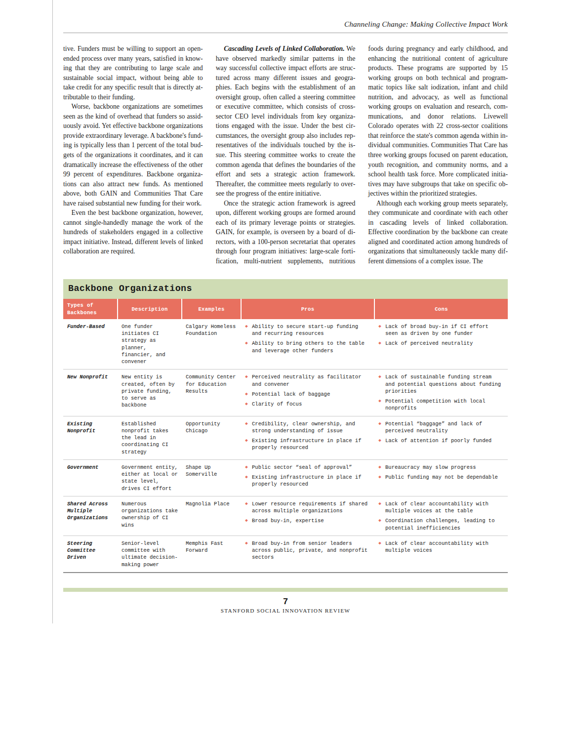Channeling Change: Making Collective Impact Work
tive. Funders must be willing to support an open-ended process over many years, satisfied in knowing that they are contributing to large scale and sustainable social impact, without being able to take credit for any specific result that is directly attributable to their funding.
Worse, backbone organizations are sometimes seen as the kind of overhead that funders so assiduously avoid. Yet effective backbone organizations provide extraordinary leverage. A backbone's funding is typically less than 1 percent of the total budgets of the organizations it coordinates, and it can dramatically increase the effectiveness of the other 99 percent of expenditures. Backbone organizations can also attract new funds. As mentioned above, both GAIN and Communities That Care have raised substantial new funding for their work.
Even the best backbone organization, however, cannot single-handedly manage the work of the hundreds of stakeholders engaged in a collective impact initiative. Instead, different levels of linked collaboration are required.
Cascading Levels of Linked Collaboration. We have observed markedly similar patterns in the way successful collective impact efforts are structured across many different issues and geographies. Each begins with the establishment of an oversight group, often called a steering committee or executive committee, which consists of cross-sector CEO level individuals from key organizations engaged with the issue. Under the best circumstances, the oversight group also includes representatives of the individuals touched by the issue. This steering committee works to create the common agenda that defines the boundaries of the effort and sets a strategic action framework. Thereafter, the committee meets regularly to oversee the progress of the entire initiative.
Once the strategic action framework is agreed upon, different working groups are formed around each of its primary leverage points or strategies. GAIN, for example, is overseen by a board of directors, with a 100-person secretariat that operates through four program initiatives: large-scale fortification, multi-nutrient supplements, nutritious foods during pregnancy and early childhood, and enhancing the nutritional content of agriculture products. These programs are supported by 15 working groups on both technical and programmatic topics like salt iodization, infant and child nutrition, and advocacy, as well as functional working groups on evaluation and research, communications, and donor relations. Livewell Colorado operates with 22 cross-sector coalitions that reinforce the state's common agenda within individual communities. Communities That Care has three working groups focused on parent education, youth recognition, and community norms, and a school health task force. More complicated initiatives may have subgroups that take on specific objectives within the prioritized strategies.
Although each working group meets separately, they communicate and coordinate with each other in cascading levels of linked collaboration. Effective coordination by the backbone can create aligned and coordinated action among hundreds of organizations that simultaneously tackle many different dimensions of a complex issue. The
Backbone Organizations
| Types of Backbones | Description | Examples | Pros | Cons |
| --- | --- | --- | --- | --- |
| Funder-Based | One funder initiates CI strategy as planner, financier, and convener | Calgary Homeless Foundation | Ability to secure start-up funding and recurring resources Ability to bring others to the table and leverage other funders | Lack of broad buy-in if CI effort seen as driven by one funder Lack of perceived neutrality |
| New Nonprofit | New entity is created, often by private funding, to serve as backbone | Community Center for Education Results | Perceived neutrality as facilitator and convener Potential lack of baggage Clarity of focus | Lack of sustainable funding stream and potential questions about funding priorities Potential competition with local nonprofits |
| Existing Nonprofit | Established nonprofit takes the lead in coordinating CI strategy | Opportunity Chicago | Credibility, clear ownership, and strong understanding of issue Existing infrastructure in place if properly resourced | Potential “baggage” and lack of perceived neutrality Lack of attention if poorly funded |
| Government | Government entity, either at local or state level, drives CI effort | Shape Up Somerville | Public sector “seal of approval” Existing infrastructure in place if properly resourced | Bureaucracy may slow progress Public funding may not be dependable |
| Shared Across Multiple Organizations | Numerous organizations take ownership of CI wins | Magnolia Place | Lower resource requirements if shared across multiple organizations Broad buy-in, expertise | Lack of clear accountability with multiple voices at the table Coordination challenges, leading to potential inefficiencies |
| Steering Committee Driven | Senior-level committee with ultimate decision-making power | Memphis Fast Forward | Broad buy-in from senior leaders across public, private, and nonprofit sectors | Lack of clear accountability with multiple voices |
7
Stanford Social Innovation Review